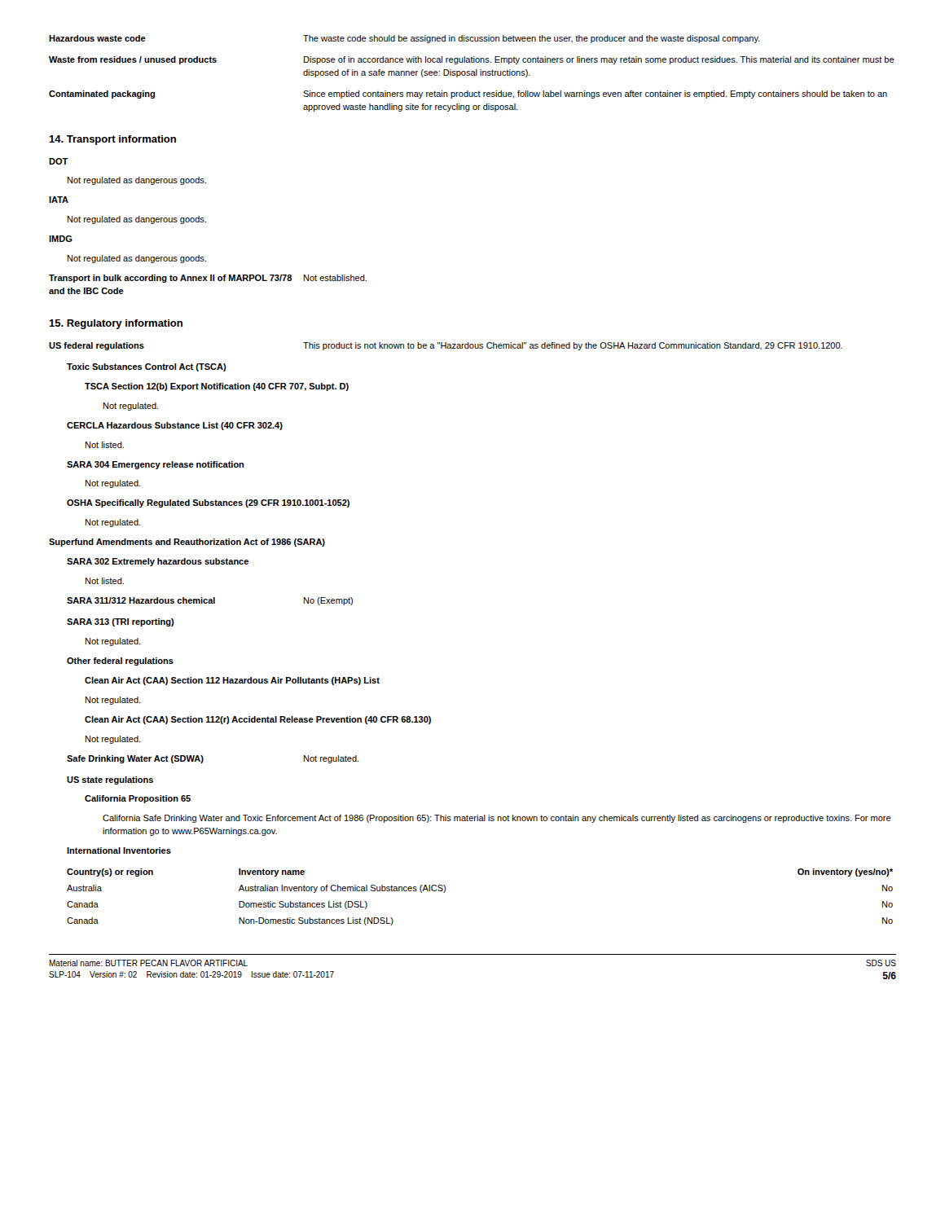Hazardous waste code
The waste code should be assigned in discussion between the user, the producer and the waste disposal company.
Waste from residues / unused products
Dispose of in accordance with local regulations. Empty containers or liners may retain some product residues. This material and its container must be disposed of in a safe manner (see: Disposal instructions).
Contaminated packaging
Since emptied containers may retain product residue, follow label warnings even after container is emptied. Empty containers should be taken to an approved waste handling site for recycling or disposal.
14. Transport information
DOT
Not regulated as dangerous goods.
IATA
Not regulated as dangerous goods.
IMDG
Not regulated as dangerous goods.
Transport in bulk according to Annex II of MARPOL 73/78 and the IBC Code
Not established.
15. Regulatory information
US federal regulations
This product is not known to be a "Hazardous Chemical" as defined by the OSHA Hazard Communication Standard, 29 CFR 1910.1200.
Toxic Substances Control Act (TSCA)
TSCA Section 12(b) Export Notification (40 CFR 707, Subpt. D)
Not regulated.
CERCLA Hazardous Substance List (40 CFR 302.4)
Not listed.
SARA 304 Emergency release notification
Not regulated.
OSHA Specifically Regulated Substances (29 CFR 1910.1001-1052)
Not regulated.
Superfund Amendments and Reauthorization Act of 1986 (SARA)
SARA 302 Extremely hazardous substance
Not listed.
SARA 311/312 Hazardous chemical
No (Exempt)
SARA 313 (TRI reporting)
Not regulated.
Other federal regulations
Clean Air Act (CAA) Section 112 Hazardous Air Pollutants (HAPs) List
Not regulated.
Clean Air Act (CAA) Section 112(r) Accidental Release Prevention (40 CFR 68.130)
Not regulated.
Safe Drinking Water Act (SDWA)
Not regulated.
US state regulations
California Proposition 65
California Safe Drinking Water and Toxic Enforcement Act of 1986 (Proposition 65): This material is not known to contain any chemicals currently listed as carcinogens or reproductive toxins. For more information go to www.P65Warnings.ca.gov.
International Inventories
| Country(s) or region | Inventory name | On inventory (yes/no)* |
| --- | --- | --- |
| Australia | Australian Inventory of Chemical Substances (AICS) | No |
| Canada | Domestic Substances List (DSL) | No |
| Canada | Non-Domestic Substances List (NDSL) | No |
Material name: BUTTER PECAN FLAVOR ARTIFICIAL
SLP-104 Version #: 02 Revision date: 01-29-2019 Issue date: 07-11-2017
SDS US
5/6